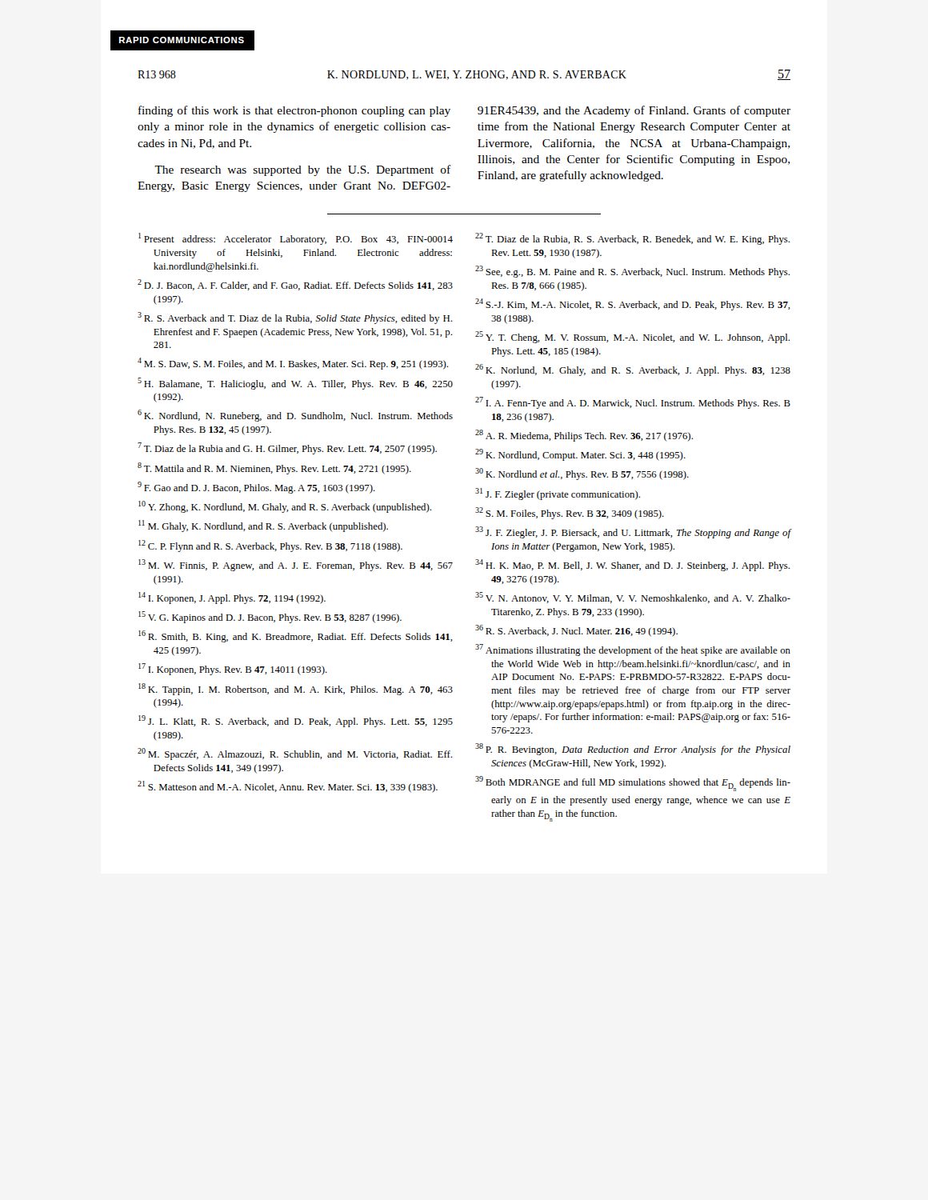RAPID COMMUNICATIONS
R13 968 K. NORDLUND, L. WEI, Y. ZHONG, AND R. S. AVERBACK 57
finding of this work is that electron-phonon coupling can play only a minor role in the dynamics of energetic collision cascades in Ni, Pd, and Pt.
The research was supported by the U.S. Department of Energy, Basic Energy Sciences, under Grant No. DEFG02-91ER45439, and the Academy of Finland. Grants of computer time from the National Energy Research Computer Center at Livermore, California, the NCSA at Urbana-Champaign, Illinois, and the Center for Scientific Computing in Espoo, Finland, are gratefully acknowledged.
Present address: Accelerator Laboratory, P.O. Box 43, FIN-00014 University of Helsinki, Finland. Electronic address: kai.nordlund@helsinki.fi.
D. J. Bacon, A. F. Calder, and F. Gao, Radiat. Eff. Defects Solids 141, 283 (1997).
R. S. Averback and T. Diaz de la Rubia, Solid State Physics, edited by H. Ehrenfest and F. Spaepen (Academic Press, New York, 1998), Vol. 51, p. 281.
M. S. Daw, S. M. Foiles, and M. I. Baskes, Mater. Sci. Rep. 9, 251 (1993).
H. Balamane, T. Halicioglu, and W. A. Tiller, Phys. Rev. B 46, 2250 (1992).
K. Nordlund, N. Runeberg, and D. Sundholm, Nucl. Instrum. Methods Phys. Res. B 132, 45 (1997).
T. Diaz de la Rubia and G. H. Gilmer, Phys. Rev. Lett. 74, 2507 (1995).
T. Mattila and R. M. Nieminen, Phys. Rev. Lett. 74, 2721 (1995).
F. Gao and D. J. Bacon, Philos. Mag. A 75, 1603 (1997).
Y. Zhong, K. Nordlund, M. Ghaly, and R. S. Averback (unpublished).
M. Ghaly, K. Nordlund, and R. S. Averback (unpublished).
C. P. Flynn and R. S. Averback, Phys. Rev. B 38, 7118 (1988).
M. W. Finnis, P. Agnew, and A. J. E. Foreman, Phys. Rev. B 44, 567 (1991).
I. Koponen, J. Appl. Phys. 72, 1194 (1992).
V. G. Kapinos and D. J. Bacon, Phys. Rev. B 53, 8287 (1996).
R. Smith, B. King, and K. Breadmore, Radiat. Eff. Defects Solids 141, 425 (1997).
I. Koponen, Phys. Rev. B 47, 14011 (1993).
K. Tappin, I. M. Robertson, and M. A. Kirk, Philos. Mag. A 70, 463 (1994).
J. L. Klatt, R. S. Averback, and D. Peak, Appl. Phys. Lett. 55, 1295 (1989).
M. Spaczér, A. Almazouzi, R. Schublin, and M. Victoria, Radiat. Eff. Defects Solids 141, 349 (1997).
S. Matteson and M.-A. Nicolet, Annu. Rev. Mater. Sci. 13, 339 (1983).
T. Diaz de la Rubia, R. S. Averback, R. Benedek, and W. E. King, Phys. Rev. Lett. 59, 1930 (1987).
See, e.g., B. M. Paine and R. S. Averback, Nucl. Instrum. Methods Phys. Res. B 7/8, 666 (1985).
S.-J. Kim, M.-A. Nicolet, R. S. Averback, and D. Peak, Phys. Rev. B 37, 38 (1988).
Y. T. Cheng, M. V. Rossum, M.-A. Nicolet, and W. L. Johnson, Appl. Phys. Lett. 45, 185 (1984).
K. Norlund, M. Ghaly, and R. S. Averback, J. Appl. Phys. 83, 1238 (1997).
I. A. Fenn-Tye and A. D. Marwick, Nucl. Instrum. Methods Phys. Res. B 18, 236 (1987).
A. R. Miedema, Philips Tech. Rev. 36, 217 (1976).
K. Nordlund, Comput. Mater. Sci. 3, 448 (1995).
K. Nordlund et al., Phys. Rev. B 57, 7556 (1998).
J. F. Ziegler (private communication).
S. M. Foiles, Phys. Rev. B 32, 3409 (1985).
J. F. Ziegler, J. P. Biersack, and U. Littmark, The Stopping and Range of Ions in Matter (Pergamon, New York, 1985).
H. K. Mao, P. M. Bell, J. W. Shaner, and D. J. Steinberg, J. Appl. Phys. 49, 3276 (1978).
V. N. Antonov, V. Y. Milman, V. V. Nemoshkalenko, and A. V. Zhalko-Titarenko, Z. Phys. B 79, 233 (1990).
R. S. Averback, J. Nucl. Mater. 216, 49 (1994).
Animations illustrating the development of the heat spike are available on the World Wide Web in http://beam.helsinki.fi/~knordlun/casc/, and in AIP Document No. E-PAPS: E-PRBMDO-57-R32822. E-PAPS document files may be retrieved free of charge from our FTP server (http://www.aip.org/epaps/epaps.html) or from ftp.aip.org in the directory /epaps/. For further information: e-mail: PAPS@aip.org or fax: 516-576-2223.
P. R. Bevington, Data Reduction and Error Analysis for the Physical Sciences (McGraw-Hill, New York, 1992).
Both MDRANGE and full MD simulations showed that EDn depends linearly on E in the presently used energy range, whence we can use E rather than EDn in the function.